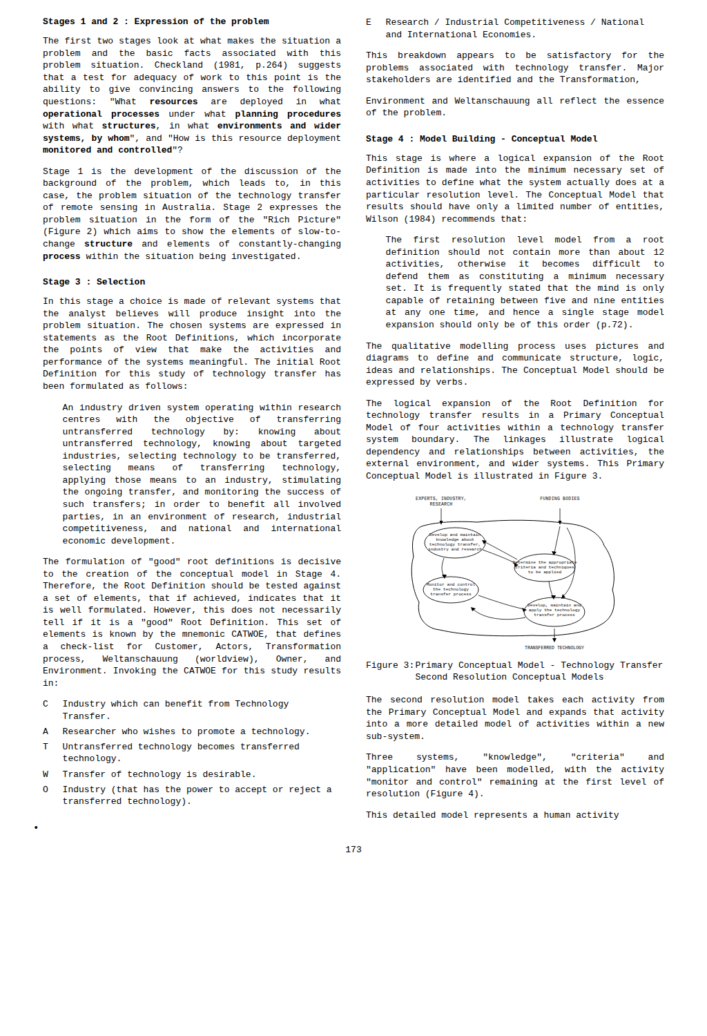Stages 1 and 2 : Expression of the problem
The first two stages look at what makes the situation a problem and the basic facts associated with this problem situation. Checkland (1981, p.264) suggests that a test for adequacy of work to this point is the ability to give convincing answers to the following questions: "What resources are deployed in what operational processes under what planning procedures with what structures, in what environments and wider systems, by whom", and "How is this resource deployment monitored and controlled"?
Stage 1 is the development of the discussion of the background of the problem, which leads to, in this case, the problem situation of the technology transfer of remote sensing in Australia. Stage 2 expresses the problem situation in the form of the "Rich Picture" (Figure 2) which aims to show the elements of slow-to-change structure and elements of constantly-changing process within the situation being investigated.
Stage 3 : Selection
In this stage a choice is made of relevant systems that the analyst believes will produce insight into the problem situation. The chosen systems are expressed in statements as the Root Definitions, which incorporate the points of view that make the activities and performance of the systems meaningful. The initial Root Definition for this study of technology transfer has been formulated as follows:
An industry driven system operating within research centres with the objective of transferring untransferred technology by: knowing about untransferred technology, knowing about targeted industries, selecting technology to be transferred, selecting means of transferring technology, applying those means to an industry, stimulating the ongoing transfer, and monitoring the success of such transfers; in order to benefit all involved parties, in an environment of research, industrial competitiveness, and national and international economic development.
The formulation of "good" root definitions is decisive to the creation of the conceptual model in Stage 4. Therefore, the Root Definition should be tested against a set of elements, that if achieved, indicates that it is well formulated. However, this does not necessarily tell if it is a "good" Root Definition. This set of elements is known by the mnemonic CATWOE, that defines a check-list for Customer, Actors, Transformation process, Weltanschauung (worldview), Owner, and Environment. Invoking the CATWOE for this study results in:
CIndustry which can benefit from Technology Transfer.
AResearcher who wishes to promote a technology.
TUntransferred technology becomes transferred technology.
WTransfer of technology is desirable.
OIndustry (that has the power to accept or reject a transferred technology).
EResearch / Industrial Competitiveness / National and International Economies.
This breakdown appears to be satisfactory for the problems associated with technology transfer. Major stakeholders are identified and the Transformation,
Environment and Weltanschauung all reflect the essence of the problem.
Stage 4 : Model Building - Conceptual Model
This stage is where a logical expansion of the Root Definition is made into the minimum necessary set of activities to define what the system actually does at a particular resolution level. The Conceptual Model that results should have only a limited number of entities, Wilson (1984) recommends that:
The first resolution level model from a root definition should not contain more than about 12 activities, otherwise it becomes difficult to defend them as constituting a minimum necessary set. It is frequently stated that the mind is only capable of retaining between five and nine entities at any one time, and hence a single stage model expansion should only be of this order (p.72).
The qualitative modelling process uses pictures and diagrams to define and communicate structure, logic, ideas and relationships. The Conceptual Model should be expressed by verbs.
The logical expansion of the Root Definition for technology transfer results in a Primary Conceptual Model of four activities within a technology transfer system boundary. The linkages illustrate logical dependency and relationships between activities, the external environment, and wider systems. This Primary Conceptual Model is illustrated in Figure 3.
EXPERTS, INDUSTRY, RESEARCH FUNDING BODIES Develop and maintain knowledge about technology transfer, industry and research Determine the appropriate criteria and techniques to be applied Monitor and control the technology transfer process Develop, maintain and apply the technology transfer process TRANSFERRED TECHNOLOGY
Figure 3: Primary Conceptual Model - Technology Transfer Second Resolution Conceptual Models
The second resolution model takes each activity from the Primary Conceptual Model and expands that activity into a more detailed model of activities within a new sub-system.
Three systems, "knowledge", "criteria" and "application" have been modelled, with the activity "monitor and control" remaining at the first level of resolution (Figure 4).
This detailed model represents a human activity
•
173